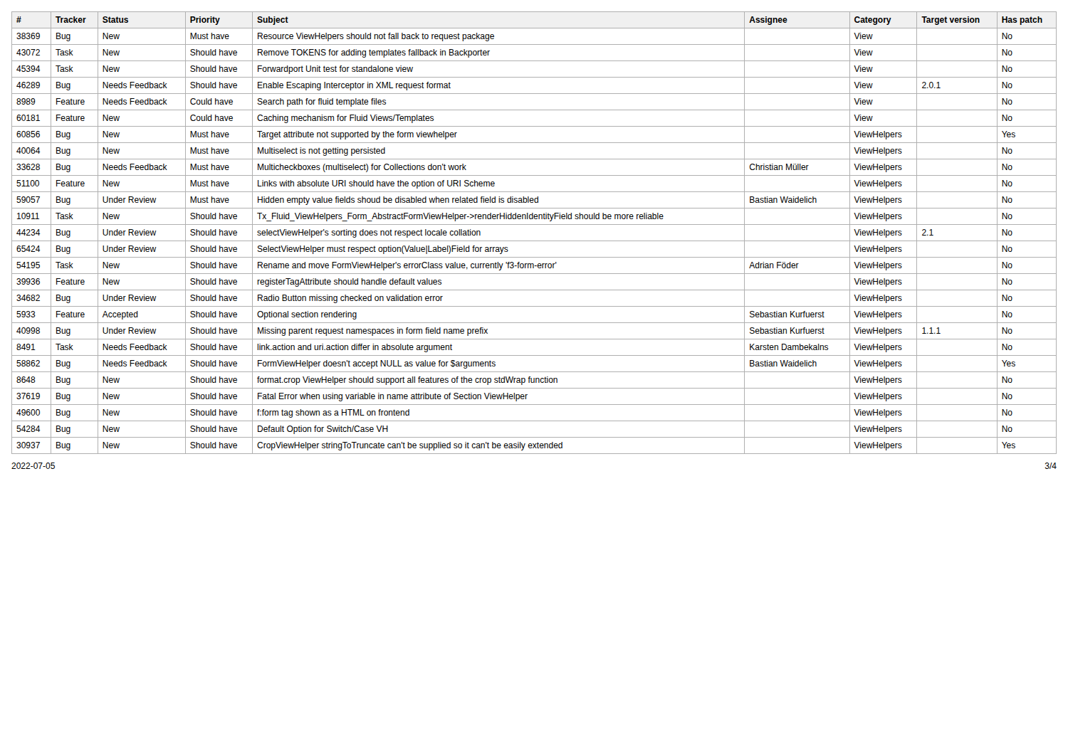| # | Tracker | Status | Priority | Subject | Assignee | Category | Target version | Has patch |
| --- | --- | --- | --- | --- | --- | --- | --- | --- |
| 38369 | Bug | New | Must have | Resource ViewHelpers should not fall back to request package | | View | | No |
| 43072 | Task | New | Should have | Remove TOKENS for adding templates fallback in Backporter | | View | | No |
| 45394 | Task | New | Should have | Forwardport Unit test for standalone view | | View | | No |
| 46289 | Bug | Needs Feedback | Should have | Enable Escaping Interceptor in XML request format | | View | 2.0.1 | No |
| 8989 | Feature | Needs Feedback | Could have | Search path for fluid template files | | View | | No |
| 60181 | Feature | New | Could have | Caching mechanism for Fluid Views/Templates | | View | | No |
| 60856 | Bug | New | Must have | Target attribute not supported by the form viewhelper | | ViewHelpers | | Yes |
| 40064 | Bug | New | Must have | Multiselect is not getting persisted | | ViewHelpers | | No |
| 33628 | Bug | Needs Feedback | Must have | Multicheckboxes (multiselect) for Collections don't work | Christian Müller | ViewHelpers | | No |
| 51100 | Feature | New | Must have | Links with absolute URI should have the option of URI Scheme | | ViewHelpers | | No |
| 59057 | Bug | Under Review | Must have | Hidden empty value fields shoud be disabled when related field is disabled | Bastian Waidelich | ViewHelpers | | No |
| 10911 | Task | New | Should have | Tx_Fluid_ViewHelpers_Form_AbstractFormViewHelper->renderHiddenIdentityField should be more reliable | | ViewHelpers | | No |
| 44234 | Bug | Under Review | Should have | selectViewHelper's sorting does not respect locale collation | | ViewHelpers | 2.1 | No |
| 65424 | Bug | Under Review | Should have | SelectViewHelper must respect option(Value/Label)Field for arrays | | ViewHelpers | | No |
| 54195 | Task | New | Should have | Rename and move FormViewHelper's errorClass value, currently 'f3-form-error' | Adrian Föder | ViewHelpers | | No |
| 39936 | Feature | New | Should have | registerTagAttribute should handle default values | | ViewHelpers | | No |
| 34682 | Bug | Under Review | Should have | Radio Button missing checked on validation error | | ViewHelpers | | No |
| 5933 | Feature | Accepted | Should have | Optional section rendering | Sebastian Kurfuerst | ViewHelpers | | No |
| 40998 | Bug | Under Review | Should have | Missing parent request namespaces in form field name prefix | Sebastian Kurfuerst | ViewHelpers | 1.1.1 | No |
| 8491 | Task | Needs Feedback | Should have | link.action and uri.action differ in absolute argument | Karsten Dambekalns | ViewHelpers | | No |
| 58862 | Bug | Needs Feedback | Should have | FormViewHelper doesn't accept NULL as value for $arguments | Bastian Waidelich | ViewHelpers | | Yes |
| 8648 | Bug | New | Should have | format.crop ViewHelper should support all features of the crop stdWrap function | | ViewHelpers | | No |
| 37619 | Bug | New | Should have | Fatal Error when using variable in name attribute of Section ViewHelper | | ViewHelpers | | No |
| 49600 | Bug | New | Should have | f:form tag shown as a HTML on frontend | | ViewHelpers | | No |
| 54284 | Bug | New | Should have | Default Option for Switch/Case VH | | ViewHelpers | | No |
| 30937 | Bug | New | Should have | CropViewHelper stringToTruncate can't be supplied so it can't be easily extended | | ViewHelpers | | Yes |
2022-07-05 3/4